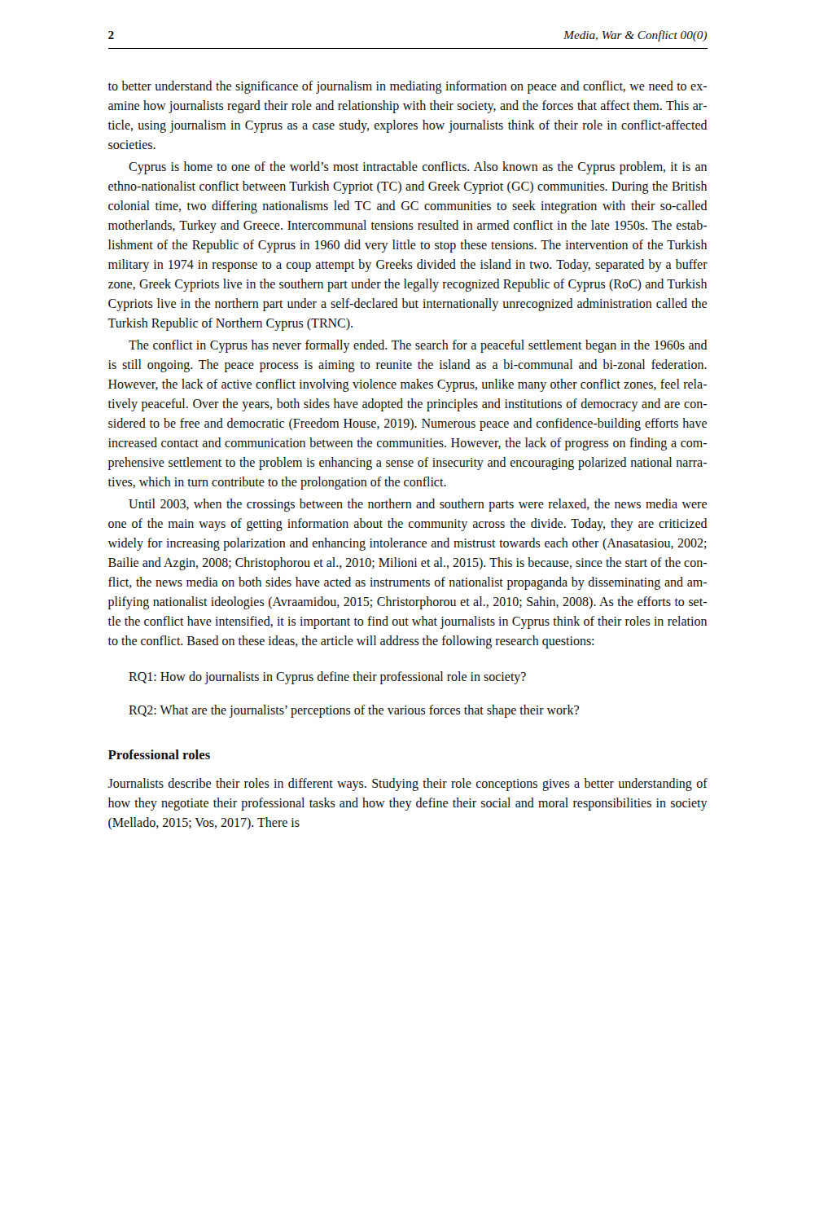2 Media, War & Conflict 00(0)
to better understand the significance of journalism in mediating information on peace and conflict, we need to examine how journalists regard their role and relationship with their society, and the forces that affect them. This article, using journalism in Cyprus as a case study, explores how journalists think of their role in conflict-affected societies.
Cyprus is home to one of the world’s most intractable conflicts. Also known as the Cyprus problem, it is an ethno-nationalist conflict between Turkish Cypriot (TC) and Greek Cypriot (GC) communities. During the British colonial time, two differing nationalisms led TC and GC communities to seek integration with their so-called motherlands, Turkey and Greece. Intercommunal tensions resulted in armed conflict in the late 1950s. The establishment of the Republic of Cyprus in 1960 did very little to stop these tensions. The intervention of the Turkish military in 1974 in response to a coup attempt by Greeks divided the island in two. Today, separated by a buffer zone, Greek Cypriots live in the southern part under the legally recognized Republic of Cyprus (RoC) and Turkish Cypriots live in the northern part under a self-declared but internationally unrecognized administration called the Turkish Republic of Northern Cyprus (TRNC).
The conflict in Cyprus has never formally ended. The search for a peaceful settlement began in the 1960s and is still ongoing. The peace process is aiming to reunite the island as a bi-communal and bi-zonal federation. However, the lack of active conflict involving violence makes Cyprus, unlike many other conflict zones, feel relatively peaceful. Over the years, both sides have adopted the principles and institutions of democracy and are considered to be free and democratic (Freedom House, 2019). Numerous peace and confidence-building efforts have increased contact and communication between the communities. However, the lack of progress on finding a comprehensive settlement to the problem is enhancing a sense of insecurity and encouraging polarized national narratives, which in turn contribute to the prolongation of the conflict.
Until 2003, when the crossings between the northern and southern parts were relaxed, the news media were one of the main ways of getting information about the community across the divide. Today, they are criticized widely for increasing polarization and enhancing intolerance and mistrust towards each other (Anasatasiou, 2002; Bailie and Azgin, 2008; Christophorou et al., 2010; Milioni et al., 2015). This is because, since the start of the conflict, the news media on both sides have acted as instruments of nationalist propaganda by disseminating and amplifying nationalist ideologies (Avraamidou, 2015; Christorphorou et al., 2010; Sahin, 2008). As the efforts to settle the conflict have intensified, it is important to find out what journalists in Cyprus think of their roles in relation to the conflict. Based on these ideas, the article will address the following research questions:
RQ1: How do journalists in Cyprus define their professional role in society?
RQ2: What are the journalists’ perceptions of the various forces that shape their work?
Professional roles
Journalists describe their roles in different ways. Studying their role conceptions gives a better understanding of how they negotiate their professional tasks and how they define their social and moral responsibilities in society (Mellado, 2015; Vos, 2017). There is